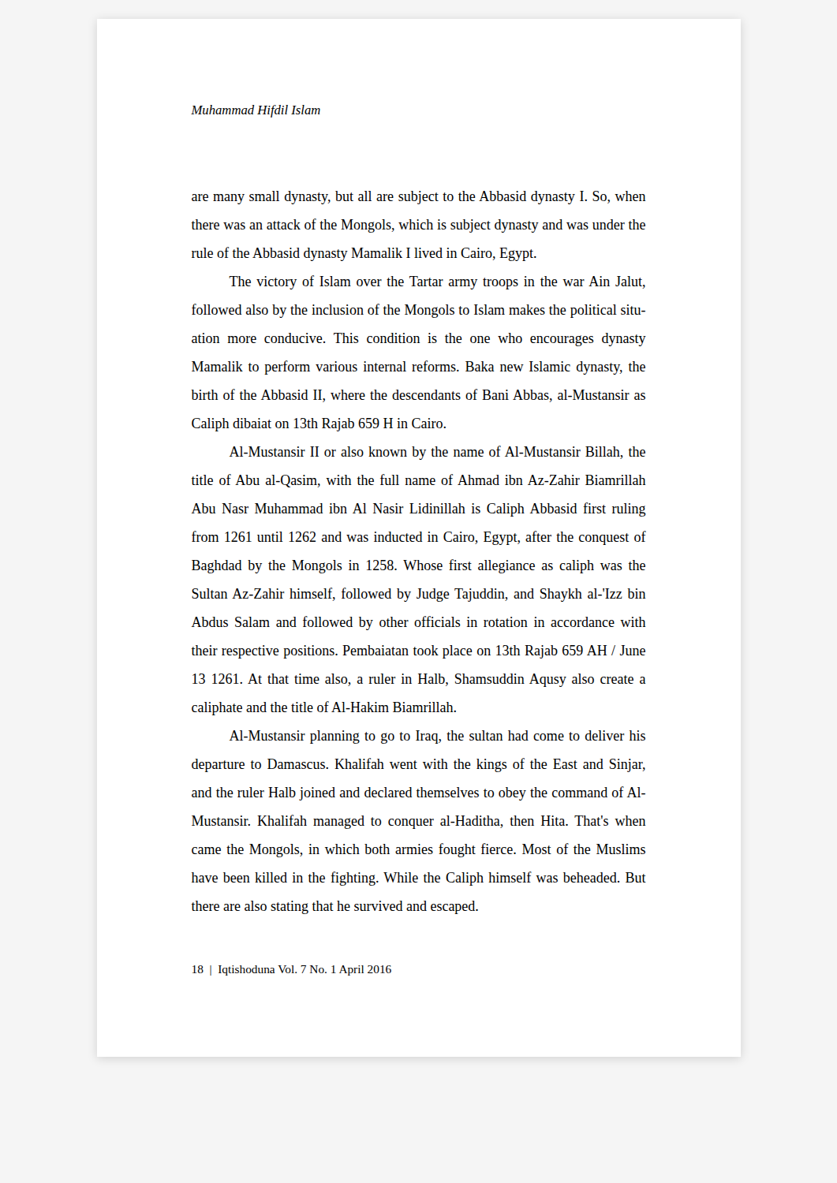Muhammad Hifdil Islam
are many small dynasty, but all are subject to the Abbasid dynasty I. So, when there was an attack of the Mongols, which is subject dynasty and was under the rule of the Abbasid dynasty Mamalik I lived in Cairo, Egypt.
The victory of Islam over the Tartar army troops in the war Ain Jalut, followed also by the inclusion of the Mongols to Islam makes the political situation more conducive. This condition is the one who encourages dynasty Mamalik to perform various internal reforms. Baka new Islamic dynasty, the birth of the Abbasid II, where the descendants of Bani Abbas, al-Mustansir as Caliph dibaiat on 13th Rajab 659 H in Cairo.
Al-Mustansir II or also known by the name of Al-Mustansir Billah, the title of Abu al-Qasim, with the full name of Ahmad ibn Az-Zahir Biamrillah Abu Nasr Muhammad ibn Al Nasir Lidinillah is Caliph Abbasid first ruling from 1261 until 1262 and was inducted in Cairo, Egypt, after the conquest of Baghdad by the Mongols in 1258. Whose first allegiance as caliph was the Sultan Az-Zahir himself, followed by Judge Tajuddin, and Shaykh al-'Izz bin Abdus Salam and followed by other officials in rotation in accordance with their respective positions. Pembaiatan took place on 13th Rajab 659 AH / June 13 1261. At that time also, a ruler in Halb, Shamsuddin Aqusy also create a caliphate and the title of Al-Hakim Biamrillah.
Al-Mustansir planning to go to Iraq, the sultan had come to deliver his departure to Damascus. Khalifah went with the kings of the East and Sinjar, and the ruler Halb joined and declared themselves to obey the command of Al-Mustansir. Khalifah managed to conquer al-Haditha, then Hita. That's when came the Mongols, in which both armies fought fierce. Most of the Muslims have been killed in the fighting. While the Caliph himself was beheaded. But there are also stating that he survived and escaped.
18 | Iqtishoduna Vol. 7 No. 1 April 2016